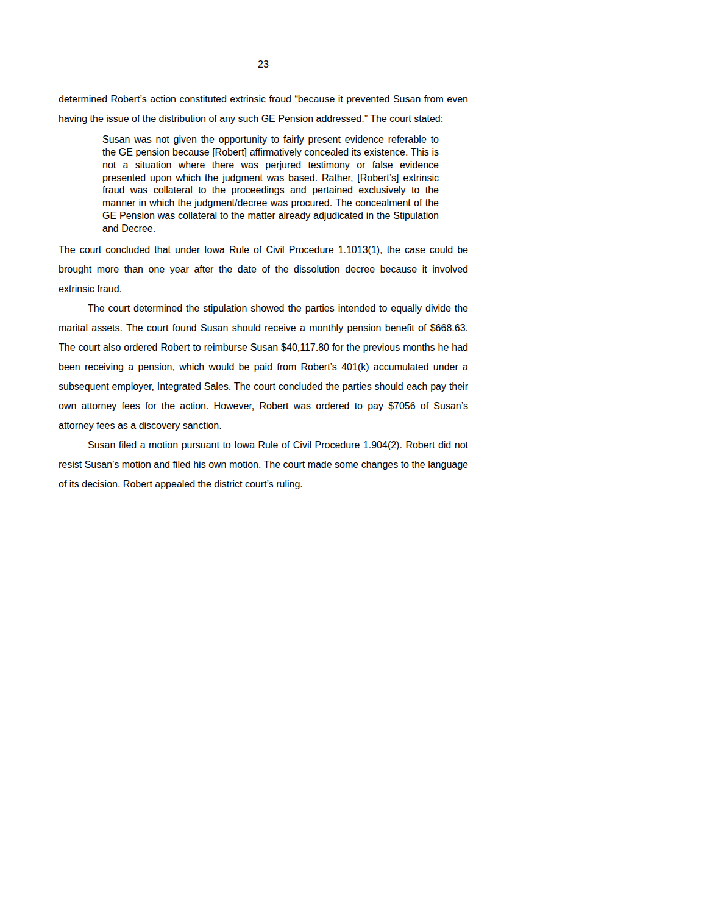23
determined Robert’s action constituted extrinsic fraud “because it prevented Susan from even having the issue of the distribution of any such GE Pension addressed.” The court stated:
Susan was not given the opportunity to fairly present evidence referable to the GE pension because [Robert] affirmatively concealed its existence. This is not a situation where there was perjured testimony or false evidence presented upon which the judgment was based. Rather, [Robert’s] extrinsic fraud was collateral to the proceedings and pertained exclusively to the manner in which the judgment/decree was procured. The concealment of the GE Pension was collateral to the matter already adjudicated in the Stipulation and Decree.
The court concluded that under Iowa Rule of Civil Procedure 1.1013(1), the case could be brought more than one year after the date of the dissolution decree because it involved extrinsic fraud.
The court determined the stipulation showed the parties intended to equally divide the marital assets. The court found Susan should receive a monthly pension benefit of $668.63. The court also ordered Robert to reimburse Susan $40,117.80 for the previous months he had been receiving a pension, which would be paid from Robert’s 401(k) accumulated under a subsequent employer, Integrated Sales. The court concluded the parties should each pay their own attorney fees for the action. However, Robert was ordered to pay $7056 of Susan’s attorney fees as a discovery sanction.
Susan filed a motion pursuant to Iowa Rule of Civil Procedure 1.904(2). Robert did not resist Susan’s motion and filed his own motion. The court made some changes to the language of its decision. Robert appealed the district court’s ruling.